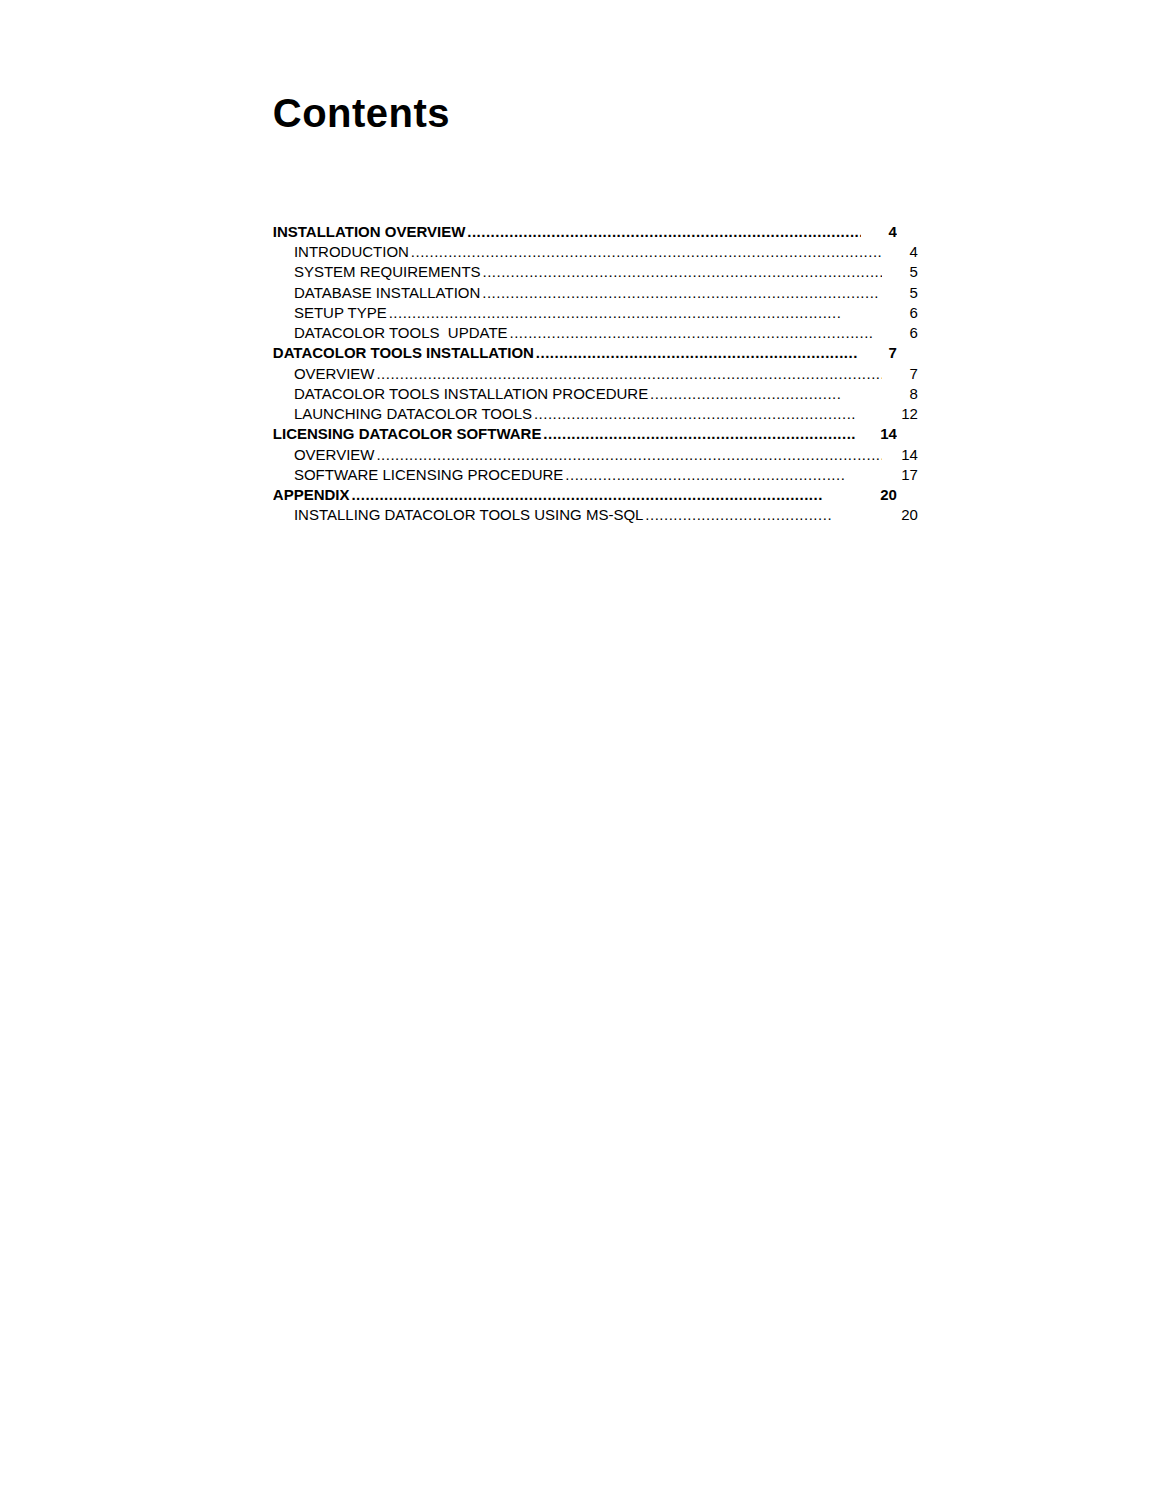Contents
Installation Overview ....................................................................................... 4
Introduction ......................................................................................................... 4
System Requirements ....................................................................................... 5
Database Installation ..................................................................................... 5
Setup Type ................................................................................................. 6
Datacolor Tools Update .............................................................................. 6
Datacolor Tools Installation ..................................................................... 7
Overview .............................................................................................................. 7
Datacolor Tools Installation Procedure ......................................... 8
Launching Datacolor Tools ..................................................................... 12
Licensing Datacolor Software ................................................................... 14
Overview ............................................................................................................. 14
Software Licensing Procedure ............................................................ 17
Appendix ..................................................................................................... 20
Installing Datacolor Tools using MS-SQL ........................................ 20